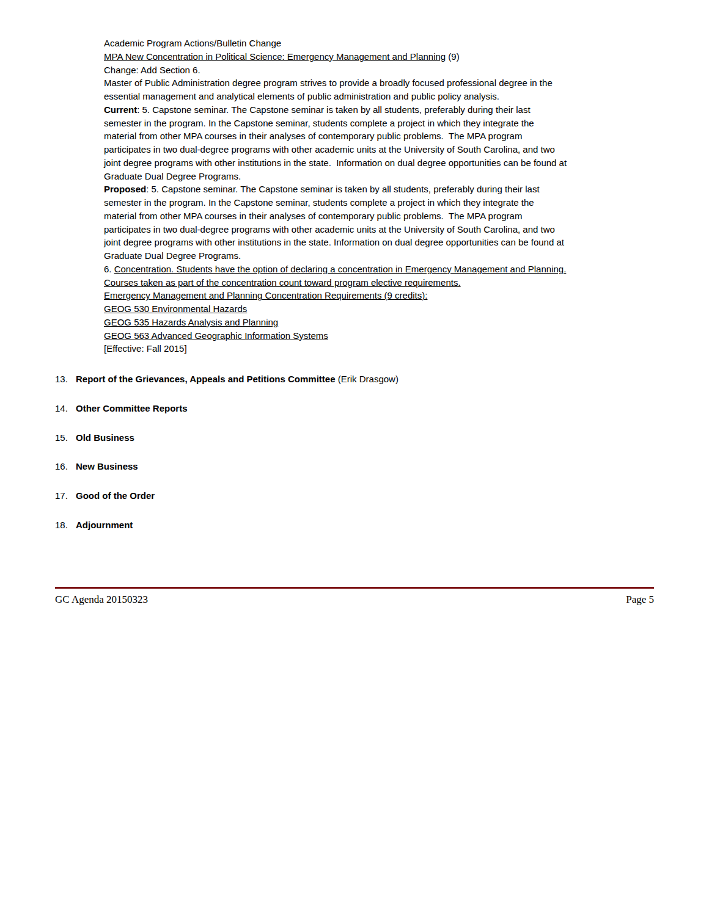Academic Program Actions/Bulletin Change
MPA New Concentration in Political Science: Emergency Management and Planning (9)
Change: Add Section 6.
Master of Public Administration degree program strives to provide a broadly focused professional degree in the essential management and analytical elements of public administration and public policy analysis.
Current: 5. Capstone seminar. The Capstone seminar is taken by all students, preferably during their last semester in the program. In the Capstone seminar, students complete a project in which they integrate the material from other MPA courses in their analyses of contemporary public problems. The MPA program participates in two dual-degree programs with other academic units at the University of South Carolina, and two joint degree programs with other institutions in the state. Information on dual degree opportunities can be found at Graduate Dual Degree Programs.
Proposed: 5. Capstone seminar. The Capstone seminar is taken by all students, preferably during their last semester in the program. In the Capstone seminar, students complete a project in which they integrate the material from other MPA courses in their analyses of contemporary public problems. The MPA program participates in two dual-degree programs with other academic units at the University of South Carolina, and two joint degree programs with other institutions in the state. Information on dual degree opportunities can be found at Graduate Dual Degree Programs.
6. Concentration. Students have the option of declaring a concentration in Emergency Management and Planning. Courses taken as part of the concentration count toward program elective requirements.
Emergency Management and Planning Concentration Requirements (9 credits):
GEOG 530 Environmental Hazards
GEOG 535 Hazards Analysis and Planning
GEOG 563 Advanced Geographic Information Systems
[Effective: Fall 2015]
13. Report of the Grievances, Appeals and Petitions Committee (Erik Drasgow)
14. Other Committee Reports
15. Old Business
16. New Business
17. Good of the Order
18. Adjournment
GC Agenda 20150323 Page 5